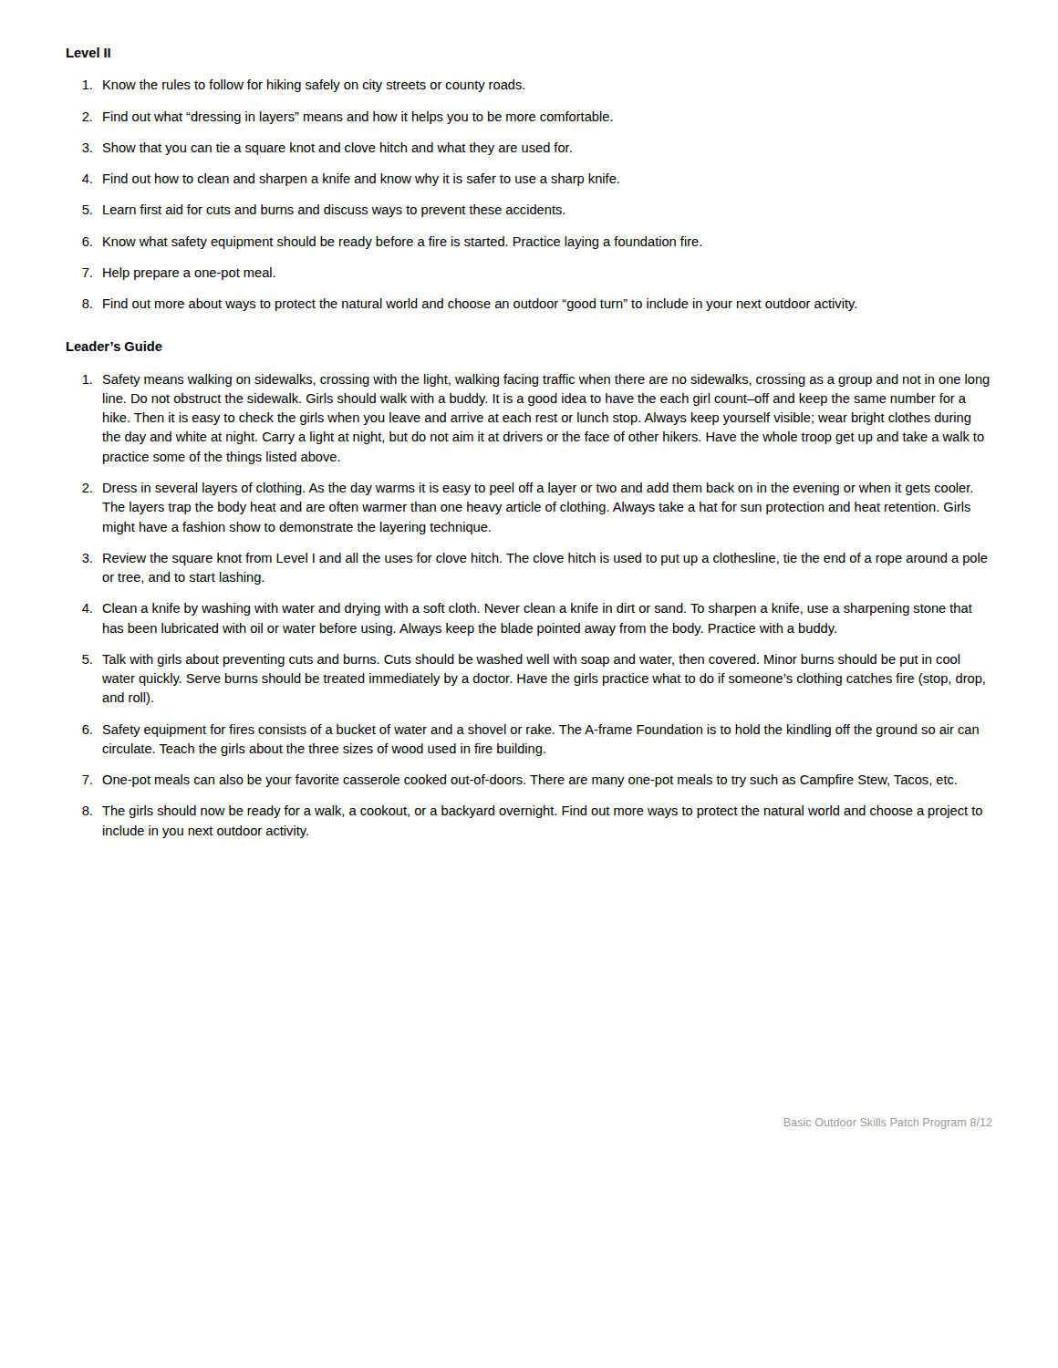Level II
Know the rules to follow for hiking safely on city streets or county roads.
Find out what “dressing in layers” means and how it helps you to be more comfortable.
Show that you can tie a square knot and clove hitch and what they are used for.
Find out how to clean and sharpen a knife and know why it is safer to use a sharp knife.
Learn first aid for cuts and burns and discuss ways to prevent these accidents.
Know what safety equipment should be ready before a fire is started. Practice laying a foundation fire.
Help prepare a one-pot meal.
Find out more about ways to protect the natural world and choose an outdoor “good turn” to include in your next outdoor activity.
Leader’s Guide
Safety means walking on sidewalks, crossing with the light, walking facing traffic when there are no sidewalks, crossing as a group and not in one long line. Do not obstruct the sidewalk. Girls should walk with a buddy. It is a good idea to have the each girl count–off and keep the same number for a hike. Then it is easy to check the girls when you leave and arrive at each rest or lunch stop. Always keep yourself visible; wear bright clothes during the day and white at night. Carry a light at night, but do not aim it at drivers or the face of other hikers. Have the whole troop get up and take a walk to practice some of the things listed above.
Dress in several layers of clothing. As the day warms it is easy to peel off a layer or two and add them back on in the evening or when it gets cooler. The layers trap the body heat and are often warmer than one heavy article of clothing. Always take a hat for sun protection and heat retention. Girls might have a fashion show to demonstrate the layering technique.
Review the square knot from Level I and all the uses for clove hitch. The clove hitch is used to put up a clothesline, tie the end of a rope around a pole or tree, and to start lashing.
Clean a knife by washing with water and drying with a soft cloth. Never clean a knife in dirt or sand. To sharpen a knife, use a sharpening stone that has been lubricated with oil or water before using. Always keep the blade pointed away from the body. Practice with a buddy.
Talk with girls about preventing cuts and burns. Cuts should be washed well with soap and water, then covered. Minor burns should be put in cool water quickly. Serve burns should be treated immediately by a doctor. Have the girls practice what to do if someone’s clothing catches fire (stop, drop, and roll).
Safety equipment for fires consists of a bucket of water and a shovel or rake. The A-frame Foundation is to hold the kindling off the ground so air can circulate. Teach the girls about the three sizes of wood used in fire building.
One-pot meals can also be your favorite casserole cooked out-of-doors. There are many one-pot meals to try such as Campfire Stew, Tacos, etc.
The girls should now be ready for a walk, a cookout, or a backyard overnight. Find out more ways to protect the natural world and choose a project to include in you next outdoor activity.
Basic Outdoor Skills Patch Program 8/12